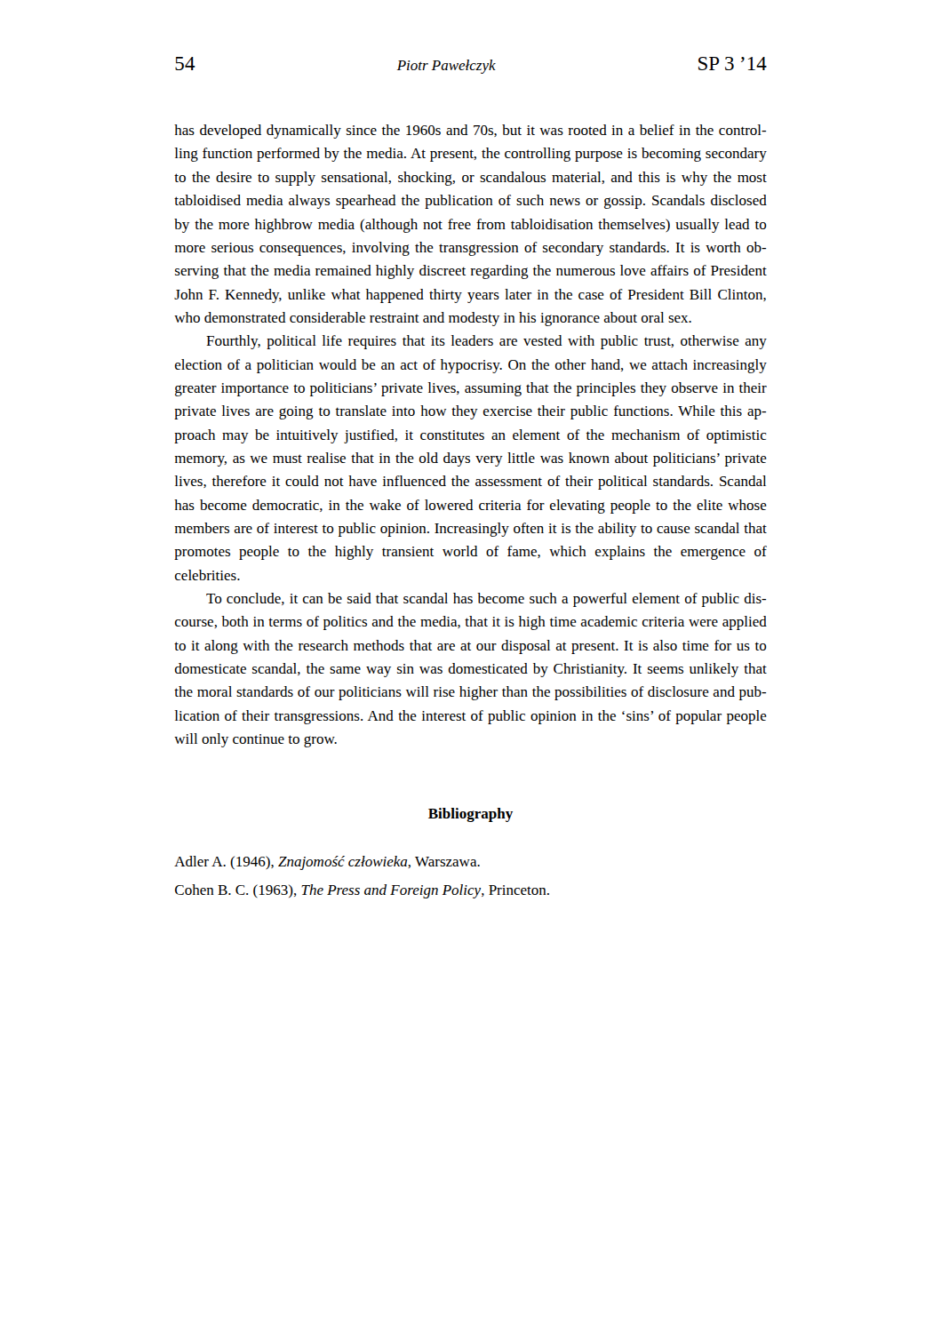54 Piotr Pawełczyk SP 3 ’14
has developed dynamically since the 1960s and 70s, but it was rooted in a belief in the controlling function performed by the media. At present, the controlling purpose is becoming secondary to the desire to supply sensational, shocking, or scandalous material, and this is why the most tabloidised media always spearhead the publication of such news or gossip. Scandals disclosed by the more highbrow media (although not free from tabloidisation themselves) usually lead to more serious consequences, involving the transgression of secondary standards. It is worth observing that the media remained highly discreet regarding the numerous love affairs of President John F. Kennedy, unlike what happened thirty years later in the case of President Bill Clinton, who demonstrated considerable restraint and modesty in his ignorance about oral sex.
Fourthly, political life requires that its leaders are vested with public trust, otherwise any election of a politician would be an act of hypocrisy. On the other hand, we attach increasingly greater importance to politicians’ private lives, assuming that the principles they observe in their private lives are going to translate into how they exercise their public functions. While this approach may be intuitively justified, it constitutes an element of the mechanism of optimistic memory, as we must realise that in the old days very little was known about politicians’ private lives, therefore it could not have influenced the assessment of their political standards. Scandal has become democratic, in the wake of lowered criteria for elevating people to the elite whose members are of interest to public opinion. Increasingly often it is the ability to cause scandal that promotes people to the highly transient world of fame, which explains the emergence of celebrities.
To conclude, it can be said that scandal has become such a powerful element of public discourse, both in terms of politics and the media, that it is high time academic criteria were applied to it along with the research methods that are at our disposal at present. It is also time for us to domesticate scandal, the same way sin was domesticated by Christianity. It seems unlikely that the moral standards of our politicians will rise higher than the possibilities of disclosure and publication of their transgressions. And the interest of public opinion in the ‘sins’ of popular people will only continue to grow.
Bibliography
Adler A. (1946), Znajomość człowieka, Warszawa.
Cohen B. C. (1963), The Press and Foreign Policy, Princeton.